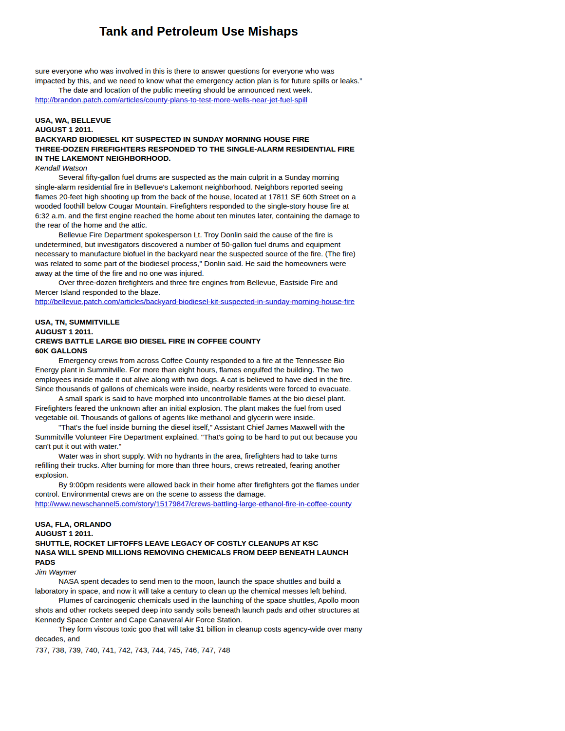Tank and Petroleum Use Mishaps
sure everyone who was involved in this is there to answer questions for everyone who was impacted by this, and we need to know what the emergency action plan is for future spills or leaks.”
The date and location of the public meeting should be announced next week.
http://brandon.patch.com/articles/county-plans-to-test-more-wells-near-jet-fuel-spill
USA, WA, BELLEVUE
AUGUST 1 2011.
BACKYARD BIODIESEL KIT SUSPECTED IN SUNDAY MORNING HOUSE FIRE
THREE-DOZEN FIREFIGHTERS RESPONDED TO THE SINGLE-ALARM RESIDENTIAL FIRE IN THE LAKEMONT NEIGHBORHOOD.
Kendall Watson
Several fifty-gallon fuel drums are suspected as the main culprit in a Sunday morning single-alarm residential fire in Bellevue's Lakemont neighborhood. Neighbors reported seeing flames 20-feet high shooting up from the back of the house, located at 17811 SE 60th Street on a wooded foothill below Cougar Mountain. Firefighters responded to the single-story house fire at 6:32 a.m. and the first engine reached the home about ten minutes later, containing the damage to the rear of the home and the attic.
Bellevue Fire Department spokesperson Lt. Troy Donlin said the cause of the fire is undetermined, but investigators discovered a number of 50-gallon fuel drums and equipment necessary to manufacture biofuel in the backyard near the suspected source of the fire. (The fire) was related to some part of the biodiesel process," Donlin said. He said the homeowners were away at the time of the fire and no one was injured.
Over three-dozen firefighters and three fire engines from Bellevue, Eastside Fire and Mercer Island responded to the blaze.
http://bellevue.patch.com/articles/backyard-biodiesel-kit-suspected-in-sunday-morning-house-fire
USA, TN, SUMMITVILLE
AUGUST 1 2011.
CREWS BATTLE LARGE BIO DIESEL FIRE IN COFFEE COUNTY
60K GALLONS
Emergency crews from across Coffee County responded to a fire at the Tennessee Bio Energy plant in Summitville. For more than eight hours, flames engulfed the building. The two employees inside made it out alive along with two dogs. A cat is believed to have died in the fire. Since thousands of gallons of chemicals were inside, nearby residents were forced to evacuate.
A small spark is said to have morphed into uncontrollable flames at the bio diesel plant. Firefighters feared the unknown after an initial explosion. The plant makes the fuel from used vegetable oil. Thousands of gallons of agents like methanol and glycerin were inside.
"That's the fuel inside burning the diesel itself," Assistant Chief James Maxwell with the Summitville Volunteer Fire Department explained. "That's going to be hard to put out because you can't put it out with water."
Water was in short supply. With no hydrants in the area, firefighters had to take turns refilling their trucks. After burning for more than three hours, crews retreated, fearing another explosion.
By 9:00pm residents were allowed back in their home after firefighters got the flames under control. Environmental crews are on the scene to assess the damage.
http://www.newschannel5.com/story/15179847/crews-battling-large-ethanol-fire-in-coffee-county
USA, FLA, ORLANDO
AUGUST 1 2011.
SHUTTLE, ROCKET LIFTOFFS LEAVE LEGACY OF COSTLY CLEANUPS AT KSC
NASA WILL SPEND MILLIONS REMOVING CHEMICALS FROM DEEP BENEATH LAUNCH PADS
Jim Waymer
NASA spent decades to send men to the moon, launch the space shuttles and build a laboratory in space, and now it will take a century to clean up the chemical messes left behind.
Plumes of carcinogenic chemicals used in the launching of the space shuttles, Apollo moon shots and other rockets seeped deep into sandy soils beneath launch pads and other structures at Kennedy Space Center and Cape Canaveral Air Force Station.
They form viscous toxic goo that will take $1 billion in cleanup costs agency-wide over many decades, and
737, 738, 739, 740, 741, 742, 743, 744, 745, 746, 747, 748